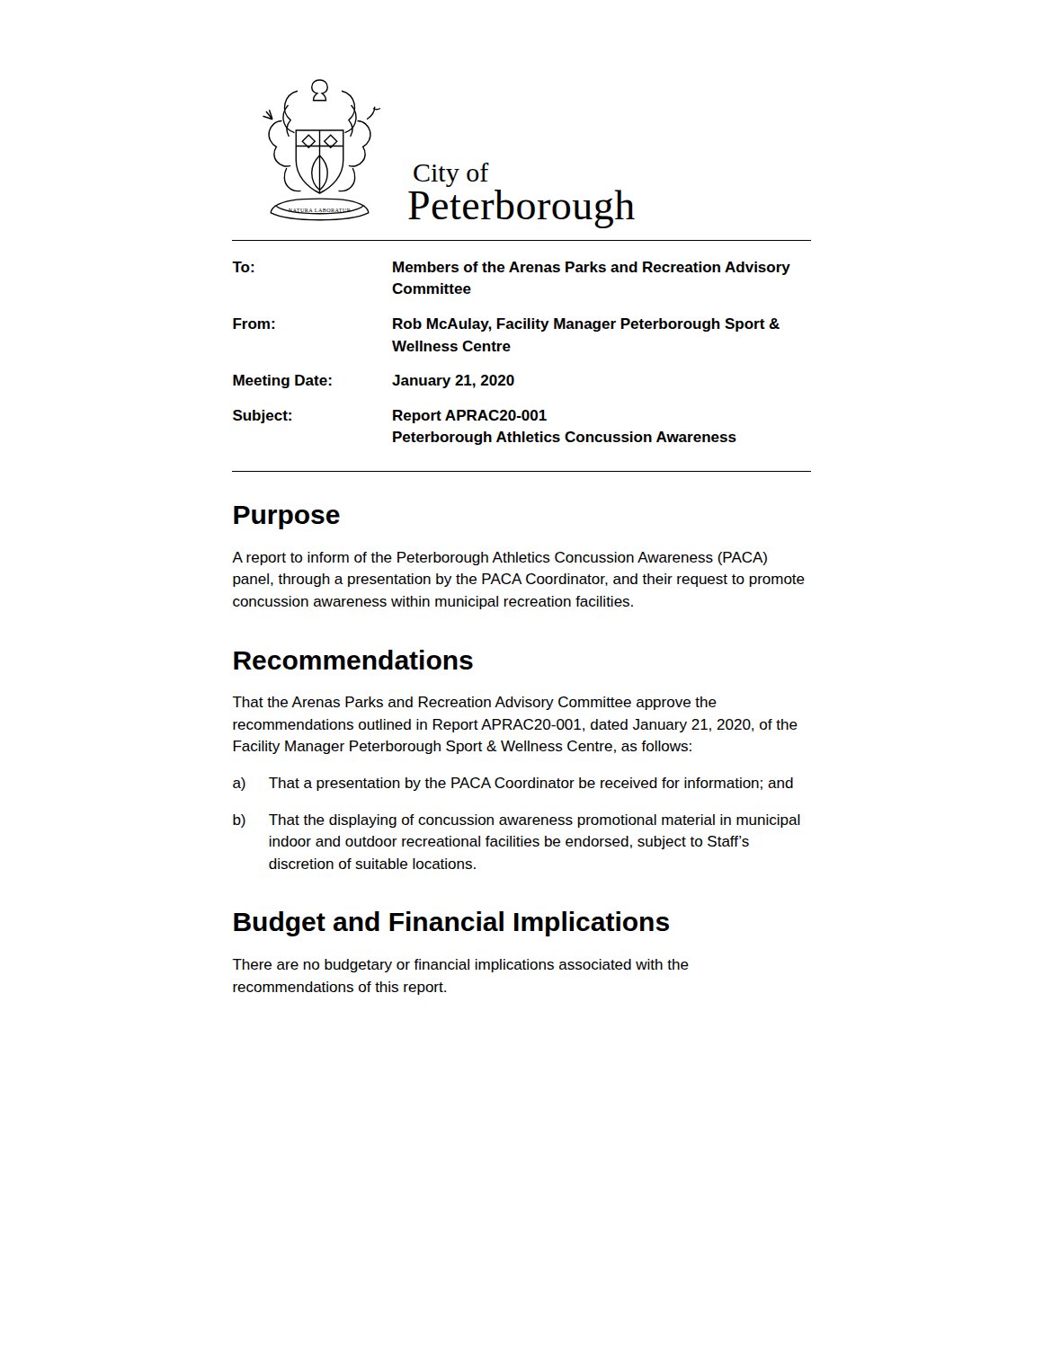NATURA LABORATUR
City of Peterborough
| To: | Members of the Arenas Parks and Recreation Advisory Committee |
| From: | Rob McAulay, Facility Manager Peterborough Sport & Wellness Centre |
| Meeting Date: | January 21, 2020 |
| Subject: | Report APRAC20-001 Peterborough Athletics Concussion Awareness |
Purpose
A report to inform of the Peterborough Athletics Concussion Awareness (PACA) panel, through a presentation by the PACA Coordinator, and their request to promote concussion awareness within municipal recreation facilities.
Recommendations
That the Arenas Parks and Recreation Advisory Committee approve the recommendations outlined in Report APRAC20-001, dated January 21, 2020, of the Facility Manager Peterborough Sport & Wellness Centre, as follows:
That a presentation by the PACA Coordinator be received for information; and
That the displaying of concussion awareness promotional material in municipal indoor and outdoor recreational facilities be endorsed, subject to Staff’s discretion of suitable locations.
Budget and Financial Implications
There are no budgetary or financial implications associated with the recommendations of this report.